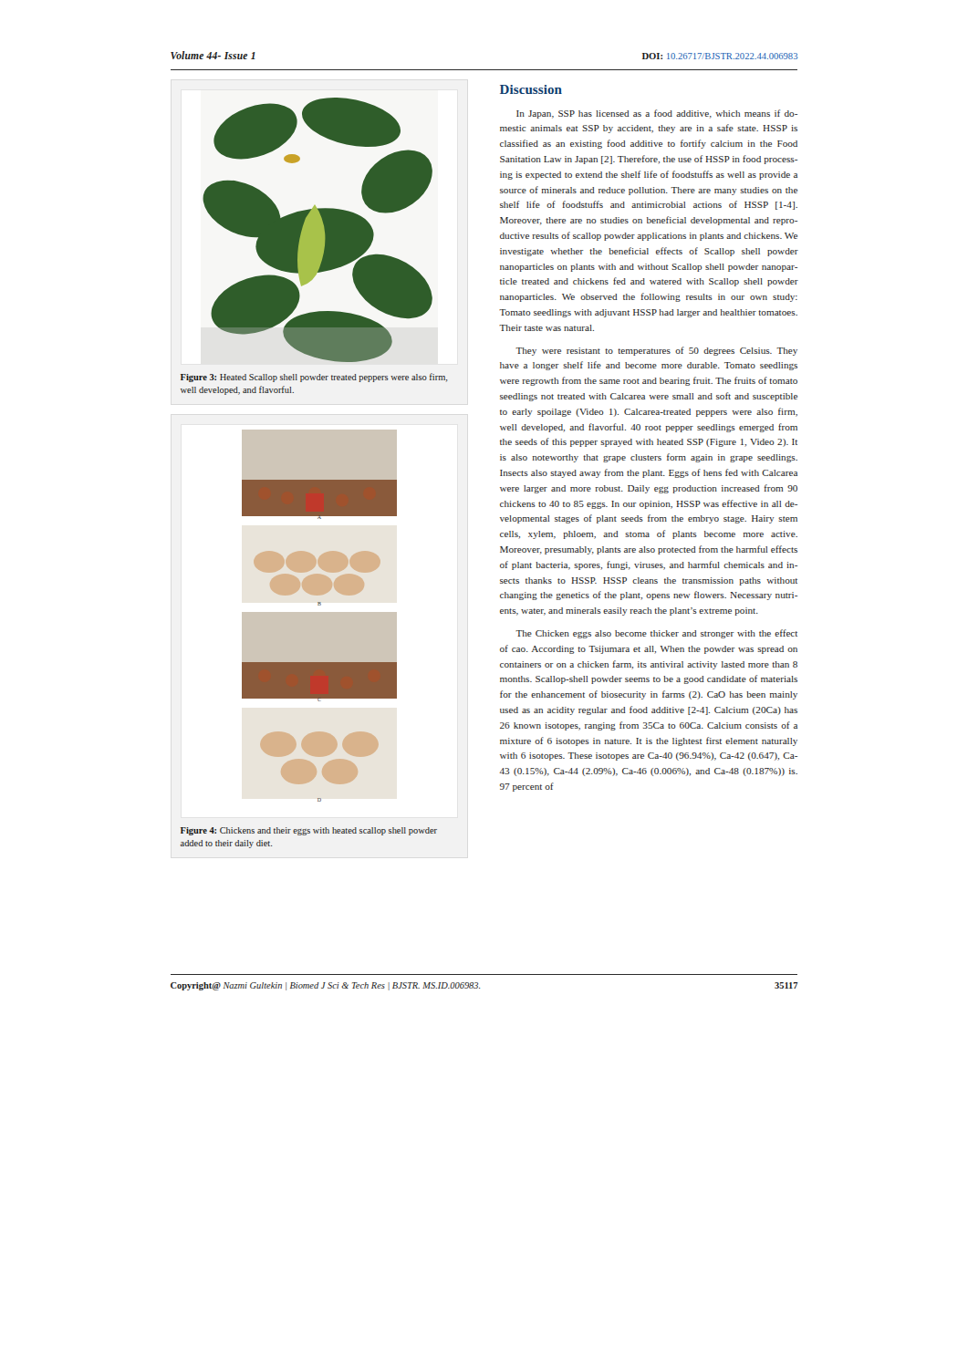Volume 44- Issue 1
DOI: 10.26717/BJSTR.2022.44.006983
Figure 3: Heated Scallop shell powder treated peppers were also firm, well developed, and flavorful.
Figure 4: Chickens and their eggs with heated scallop shell powder added to their daily diet.
Discussion
In Japan, SSP has licensed as a food additive, which means if domestic animals eat SSP by accident, they are in a safe state. HSSP is classified as an existing food additive to fortify calcium in the Food Sanitation Law in Japan [2]. Therefore, the use of HSSP in food processing is expected to extend the shelf life of foodstuffs as well as provide a source of minerals and reduce pollution. There are many studies on the shelf life of foodstuffs and antimicrobial actions of HSSP [1-4]. Moreover, there are no studies on beneficial developmental and reproductive results of scallop powder applications in plants and chickens. We investigate whether the beneficial effects of Scallop shell powder nanoparticles on plants with and without Scallop shell powder nanoparticle treated and chickens fed and watered with Scallop shell powder nanoparticles. We observed the following results in our own study: Tomato seedlings with adjuvant HSSP had larger and healthier tomatoes. Their taste was natural.
They were resistant to temperatures of 50 degrees Celsius. They have a longer shelf life and become more durable. Tomato seedlings were regrowth from the same root and bearing fruit. The fruits of tomato seedlings not treated with Calcarea were small and soft and susceptible to early spoilage (Video 1). Calcarea-treated peppers were also firm, well developed, and flavorful. 40 root pepper seedlings emerged from the seeds of this pepper sprayed with heated SSP (Figure 1, Video 2). It is also noteworthy that grape clusters form again in grape seedlings. Insects also stayed away from the plant. Eggs of hens fed with Calcarea were larger and more robust. Daily egg production increased from 90 chickens to 40 to 85 eggs. In our opinion, HSSP was effective in all developmental stages of plant seeds from the embryo stage. Hairy stem cells, xylem, phloem, and stoma of plants become more active. Moreover, presumably, plants are also protected from the harmful effects of plant bacteria, spores, fungi, viruses, and harmful chemicals and insects thanks to HSSP. HSSP cleans the transmission paths without changing the genetics of the plant, opens new flowers. Necessary nutrients, water, and minerals easily reach the plant’s extreme point.
The Chicken eggs also become thicker and stronger with the effect of cao. According to Tsijumara et all, When the powder was spread on containers or on a chicken farm, its antiviral activity lasted more than 8 months. Scallop-shell powder seems to be a good candidate of materials for the enhancement of biosecurity in farms (2). CaO has been mainly used as an acidity regular and food additive [2-4]. Calcium (20Ca) has 26 known isotopes, ranging from 35Ca to 60Ca. Calcium consists of a mixture of 6 isotopes in nature. It is the lightest first element naturally with 6 isotopes. These isotopes are Ca-40 (96.94%), Ca-42 (0.647), Ca-43 (0.15%), Ca-44 (2.09%), Ca-46 (0.006%), and Ca-48 (0.187%)) is. 97 percent of
Copyright@ Nazmi Gultekin | Biomed J Sci & Tech Res | BJSTR. MS.ID.006983.
35117